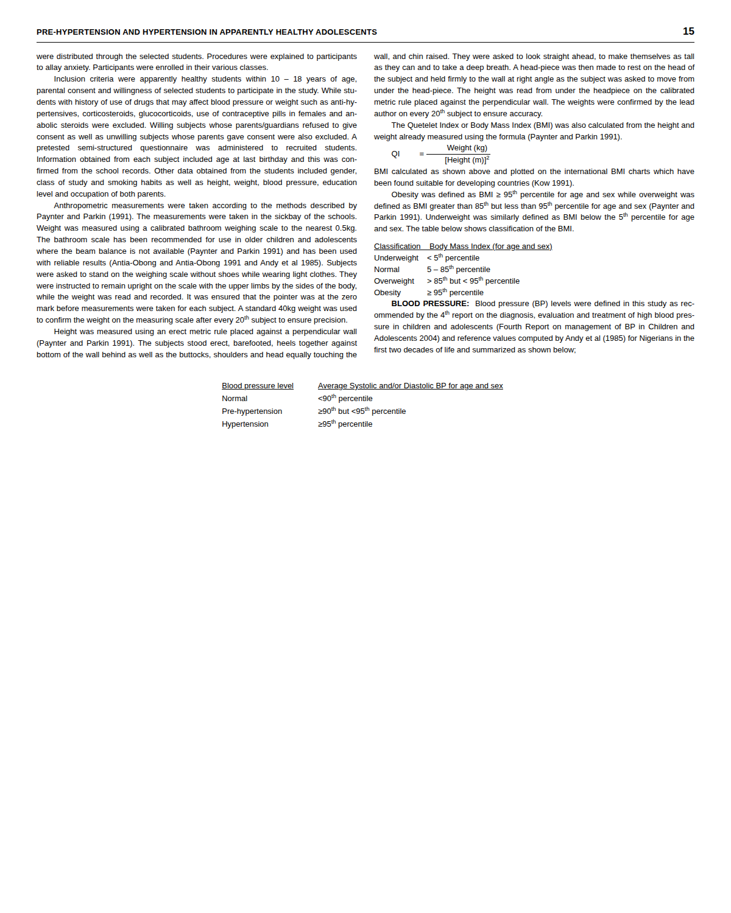Pre-hypertension and Hypertension in Apparently Healthy Adolescents
15
were distributed through the selected students. Procedures were explained to participants to allay anxiety. Participants were enrolled in their various classes.
Inclusion criteria were apparently healthy students within 10 – 18 years of age, parental consent and willingness of selected students to participate in the study. While students with history of use of drugs that may affect blood pressure or weight such as anti-hypertensives, corticosteroids, glucocorticoids, use of contraceptive pills in females and anabolic steroids were excluded. Willing subjects whose parents/guardians refused to give consent as well as unwilling subjects whose parents gave consent were also excluded. A pretested semi-structured questionnaire was administered to recruited students. Information obtained from each subject included age at last birthday and this was confirmed from the school records. Other data obtained from the students included gender, class of study and smoking habits as well as height, weight, blood pressure, education level and occupation of both parents.
Anthropometric measurements were taken according to the methods described by Paynter and Parkin (1991). The measurements were taken in the sickbay of the schools. Weight was measured using a calibrated bathroom weighing scale to the nearest 0.5kg. The bathroom scale has been recommended for use in older children and adolescents where the beam balance is not available (Paynter and Parkin 1991) and has been used with reliable results (Antia-Obong and Antia-Obong 1991 and Andy et al 1985). Subjects were asked to stand on the weighing scale without shoes while wearing light clothes. They were instructed to remain upright on the scale with the upper limbs by the sides of the body, while the weight was read and recorded. It was ensured that the pointer was at the zero mark before measurements were taken for each subject. A standard 40kg weight was used to confirm the weight on the measuring scale after every 20th subject to ensure precision.
Height was measured using an erect metric rule placed against a perpendicular wall (Paynter and Parkin 1991). The subjects stood erect, barefooted, heels together against bottom of the wall behind as well as the buttocks, shoulders and head equally touching the wall, and chin raised. They were asked to look straight ahead, to make themselves as tall as they can and to take a deep breath. A head-piece was then made to rest on the head of the subject and held firmly to the wall at right angle as the subject was asked to move from under the head-piece. The height was read from under the headpiece on the calibrated metric rule placed against the perpendicular wall. The weights were confirmed by the lead author on every 20th subject to ensure accuracy.
The Quetelet Index or Body Mass Index (BMI) was also calculated from the height and weight already measured using the formula (Paynter and Parkin 1991).
QI = Weight (kg) [Height (m)]2
BMI calculated as shown above and plotted on the international BMI charts which have been found suitable for developing countries (Kow 1991).
Obesity was defined as BMI ≥ 95th percentile for age and sex while overweight was defined as BMI greater than 85th but less than 95th percentile for age and sex (Paynter and Parkin 1991). Underweight was similarly defined as BMI below the 5th percentile for age and sex. The table below shows classification of the BMI.
Classification Body Mass Index (for age and sex)
| Underweight | < 5 th percentile |
| Normal | 5 – 85 th percentile |
| Overweight | > 85 th but < 95 th percentile |
| Obesity | ≥ 95 th percentile |
BLOOD PRESSURE: Blood pressure (BP) levels were defined in this study as recommended by the 4th report on the diagnosis, evaluation and treatment of high blood pressure in children and adolescents (Fourth Report on management of BP in Children and Adolescents 2004) and reference values computed by Andy et al (1985) for Nigerians in the first two decades of life and summarized as shown below;
| Blood pressure level | Average Systolic and/or Diastolic BP for age and sex |
| Normal | <90 th percentile |
| Pre-hypertension | ≥90 th but <95 th percentile |
| Hypertension | ≥95 th percentile |